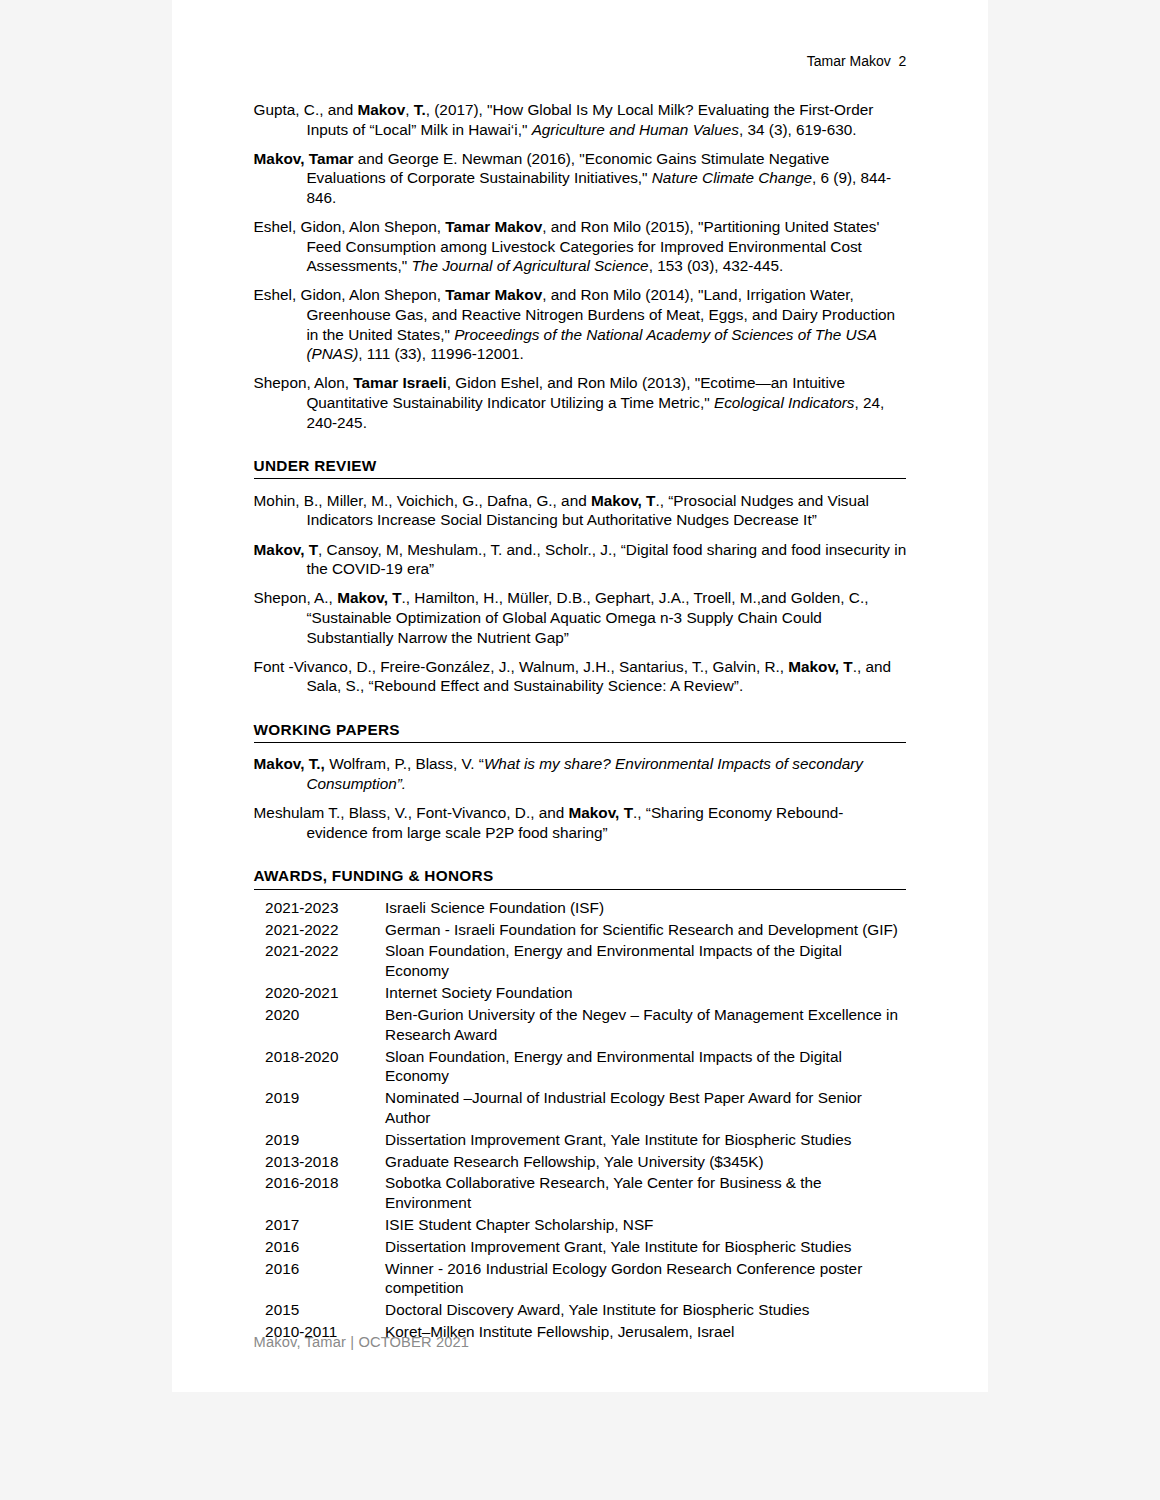Tamar Makov 2
Gupta, C., and Makov, T., (2017), "How Global Is My Local Milk? Evaluating the First-Order Inputs of “Local” Milk in Hawai‘i," Agriculture and Human Values, 34 (3), 619-630.
Makov, Tamar and George E. Newman (2016), "Economic Gains Stimulate Negative Evaluations of Corporate Sustainability Initiatives," Nature Climate Change, 6 (9), 844-846.
Eshel, Gidon, Alon Shepon, Tamar Makov, and Ron Milo (2015), "Partitioning United States' Feed Consumption among Livestock Categories for Improved Environmental Cost Assessments," The Journal of Agricultural Science, 153 (03), 432-445.
Eshel, Gidon, Alon Shepon, Tamar Makov, and Ron Milo (2014), "Land, Irrigation Water, Greenhouse Gas, and Reactive Nitrogen Burdens of Meat, Eggs, and Dairy Production in the United States," Proceedings of the National Academy of Sciences of The USA (PNAS), 111 (33), 11996-12001.
Shepon, Alon, Tamar Israeli, Gidon Eshel, and Ron Milo (2013), "Ecotime—an Intuitive Quantitative Sustainability Indicator Utilizing a Time Metric," Ecological Indicators, 24, 240-245.
UNDER REVIEW
Mohin, B., Miller, M., Voichich, G., Dafna, G., and Makov, T., “Prosocial Nudges and Visual Indicators Increase Social Distancing but Authoritative Nudges Decrease It”
Makov, T, Cansoy, M, Meshulam., T. and., Scholr., J., “Digital food sharing and food insecurity in the COVID-19 era”
Shepon, A., Makov, T., Hamilton, H., Müller, D.B., Gephart, J.A., Troell, M.,and Golden, C., “Sustainable Optimization of Global Aquatic Omega n-3 Supply Chain Could Substantially Narrow the Nutrient Gap”
Font -Vivanco, D., Freire-González, J., Walnum, J.H., Santarius, T., Galvin, R., Makov, T., and Sala, S., “Rebound Effect and Sustainability Science: A Review”.
WORKING PAPERS
Makov, T., Wolfram, P., Blass, V. “What is my share? Environmental Impacts of secondary Consumption”.
Meshulam T., Blass, V., Font-Vivanco, D., and Makov, T., “Sharing Economy Rebound- evidence from large scale P2P food sharing”
AWARDS, FUNDING & HONORS
| 2021-2023 | Israeli Science Foundation (ISF) |
| 2021-2022 | German - Israeli Foundation for Scientific Research and Development (GIF) |
| 2021-2022 | Sloan Foundation, Energy and Environmental Impacts of the Digital Economy |
| 2020-2021 | Internet Society Foundation |
| 2020 | Ben-Gurion University of the Negev – Faculty of Management Excellence in Research Award |
| 2018-2020 | Sloan Foundation, Energy and Environmental Impacts of the Digital Economy |
| 2019 | Nominated –Journal of Industrial Ecology Best Paper Award for Senior Author |
| 2019 | Dissertation Improvement Grant, Yale Institute for Biospheric Studies |
| 2013-2018 | Graduate Research Fellowship, Yale University ($345K) |
| 2016-2018 | Sobotka Collaborative Research, Yale Center for Business & the Environment |
| 2017 | ISIE Student Chapter Scholarship, NSF |
| 2016 | Dissertation Improvement Grant, Yale Institute for Biospheric Studies |
| 2016 | Winner - 2016 Industrial Ecology Gordon Research Conference poster competition |
| 2015 | Doctoral Discovery Award, Yale Institute for Biospheric Studies |
| 2010-2011 | Koret–Milken Institute Fellowship, Jerusalem, Israel |
Makov, Tamar | OCTOBER 2021